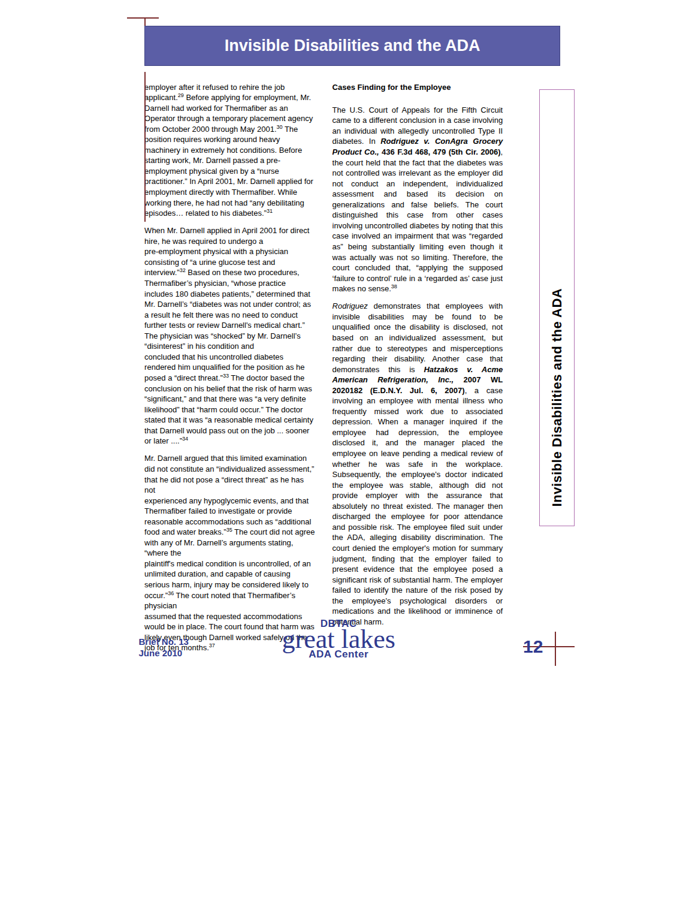Invisible Disabilities and the ADA
Invisible Disabilities and the ADA
employer after it refused to rehire the job applicant.29 Before applying for employment, Mr. Darnell had worked for Thermafiber as an Operator through a temporary placement agency from October 2000 through May 2001.30 The position requires working around heavy machinery in extremely hot conditions. Before starting work, Mr. Darnell passed a pre-employment physical given by a “nurse practitioner.” In April 2001, Mr. Darnell applied for employment directly with Thermafiber. While working there, he had not had “any debilitating episodes… related to his diabetes.”31
When Mr. Darnell applied in April 2001 for direct hire, he was required to undergo a
pre-employment physical with a physician consisting of “a urine glucose test and interview.”32 Based on these two procedures, Thermafiber’s physician, “whose practice includes 180 diabetes patients,” determined that Mr. Darnell’s “diabetes was not under control; as a result he felt there was no need to conduct further tests or review Darnell's medical chart.” The physician was “shocked” by Mr. Darnell’s “disinterest” in his condition and
concluded that his uncontrolled diabetes rendered him unqualified for the position as he posed a “direct threat.”33 The doctor based the conclusion on his belief that the risk of harm was “significant,” and that there was “a very definite likelihood” that “harm could occur.” The doctor stated that it was “a reasonable medical certainty that Darnell would pass out on the job ... sooner or later ....”34
Mr. Darnell argued that this limited examination did not constitute an “individualized assessment,” that he did not pose a “direct threat” as he has not
experienced any hypoglycemic events, and that Thermafiber failed to investigate or provide
reasonable accommodations such as “additional food and water breaks.”35 The court did not agree with any of Mr. Darnell’s arguments stating, “where the
plaintiff's medical condition is uncontrolled, of an unlimited duration, and capable of causing serious harm, injury may be considered likely to occur.”36 The court noted that Thermafiber’s physician
assumed that the requested accommodations would be in place. The court found that harm was likely even though Darnell worked safely on the job for ten months.37
Cases Finding for the Employee
The U.S. Court of Appeals for the Fifth Circuit came to a different conclusion in a case involving an individual with allegedly uncontrolled Type II diabetes. In Rodriguez v. ConAgra Grocery Product Co., 436 F.3d 468, 479 (5th Cir. 2006), the court held that the fact that the diabetes was not controlled was irrelevant as the employer did not conduct an independent, individualized assessment and based its decision on generalizations and false beliefs. The court distinguished this case from other cases involving uncontrolled diabetes by noting that this case involved an impairment that was “regarded as” being substantially limiting even though it was actually was not so limiting. Therefore, the court concluded that, “applying the supposed ‘failure to control’ rule in a ‘regarded as’ case just makes no sense.38
Rodriguez demonstrates that employees with invisible disabilities may be found to be unqualified once the disability is disclosed, not based on an individualized assessment, but rather due to stereotypes and misperceptions regarding their disability. Another case that demonstrates this is Hatzakos v. Acme American Refrigeration, Inc., 2007 WL 2020182 (E.D.N.Y. Jul. 6, 2007), a case involving an employee with mental illness who frequently missed work due to associated depression. When a manager inquired if the employee had depression, the employee disclosed it, and the manager placed the employee on leave pending a medical review of whether he was safe in the workplace. Subsequently, the employee's doctor indicated the employee was stable, although did not provide employer with the assurance that absolutely no threat existed. The manager then discharged the employee for poor attendance and possible risk. The employee filed suit under the ADA, alleging disability discrimination. The court denied the employer's motion for summary judgment, finding that the employer failed to present evidence that the employee posed a significant risk of substantial harm. The employer failed to identify the nature of the risk posed by the employee's psychological disorders or medications and the likelihood or imminence of potential harm.
Brief No. 13
June 2010
DBTAC
great lakes
ADA Center
12